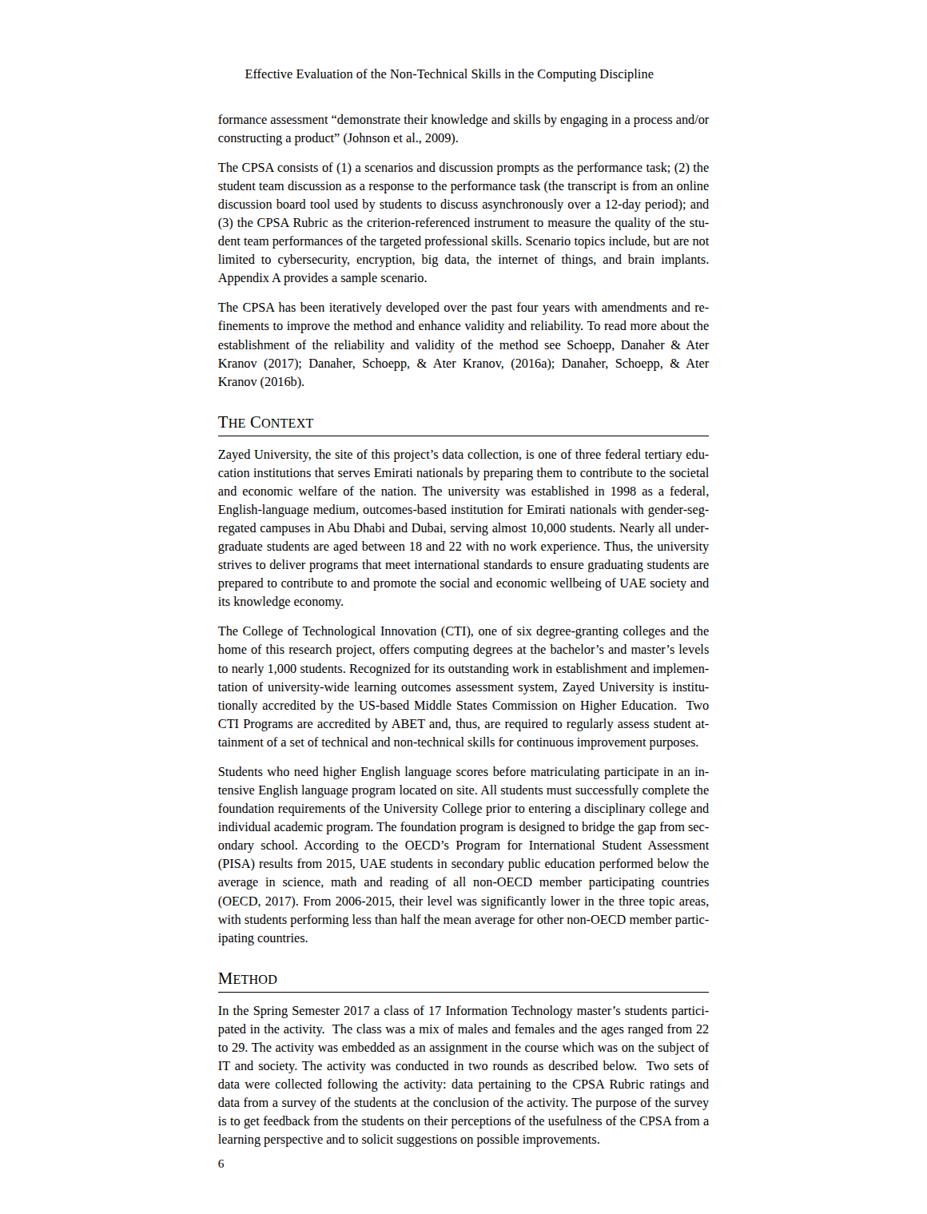Effective Evaluation of the Non-Technical Skills in the Computing Discipline
formance assessment “demonstrate their knowledge and skills by engaging in a process and/or constructing a product” (Johnson et al., 2009).
The CPSA consists of (1) a scenarios and discussion prompts as the performance task; (2) the student team discussion as a response to the performance task (the transcript is from an online discussion board tool used by students to discuss asynchronously over a 12-day period); and (3) the CPSA Rubric as the criterion-referenced instrument to measure the quality of the student team performances of the targeted professional skills. Scenario topics include, but are not limited to cybersecurity, encryption, big data, the internet of things, and brain implants. Appendix A provides a sample scenario.
The CPSA has been iteratively developed over the past four years with amendments and refinements to improve the method and enhance validity and reliability. To read more about the establishment of the reliability and validity of the method see Schoepp, Danaher & Ater Kranov (2017); Danaher, Schoepp, & Ater Kranov, (2016a); Danaher, Schoepp, & Ater Kranov (2016b).
THE CONTEXT
Zayed University, the site of this project’s data collection, is one of three federal tertiary education institutions that serves Emirati nationals by preparing them to contribute to the societal and economic welfare of the nation. The university was established in 1998 as a federal, English-language medium, outcomes-based institution for Emirati nationals with gender-segregated campuses in Abu Dhabi and Dubai, serving almost 10,000 students. Nearly all undergraduate students are aged between 18 and 22 with no work experience. Thus, the university strives to deliver programs that meet international standards to ensure graduating students are prepared to contribute to and promote the social and economic wellbeing of UAE society and its knowledge economy.
The College of Technological Innovation (CTI), one of six degree-granting colleges and the home of this research project, offers computing degrees at the bachelor’s and master’s levels to nearly 1,000 students. Recognized for its outstanding work in establishment and implementation of university-wide learning outcomes assessment system, Zayed University is institutionally accredited by the US-based Middle States Commission on Higher Education. Two CTI Programs are accredited by ABET and, thus, are required to regularly assess student attainment of a set of technical and non-technical skills for continuous improvement purposes.
Students who need higher English language scores before matriculating participate in an intensive English language program located on site. All students must successfully complete the foundation requirements of the University College prior to entering a disciplinary college and individual academic program. The foundation program is designed to bridge the gap from secondary school. According to the OECD’s Program for International Student Assessment (PISA) results from 2015, UAE students in secondary public education performed below the average in science, math and reading of all non-OECD member participating countries (OECD, 2017). From 2006-2015, their level was significantly lower in the three topic areas, with students performing less than half the mean average for other non-OECD member participating countries.
METHOD
In the Spring Semester 2017 a class of 17 Information Technology master’s students participated in the activity. The class was a mix of males and females and the ages ranged from 22 to 29. The activity was embedded as an assignment in the course which was on the subject of IT and society. The activity was conducted in two rounds as described below. Two sets of data were collected following the activity: data pertaining to the CPSA Rubric ratings and data from a survey of the students at the conclusion of the activity. The purpose of the survey is to get feedback from the students on their perceptions of the usefulness of the CPSA from a learning perspective and to solicit suggestions on possible improvements.
6